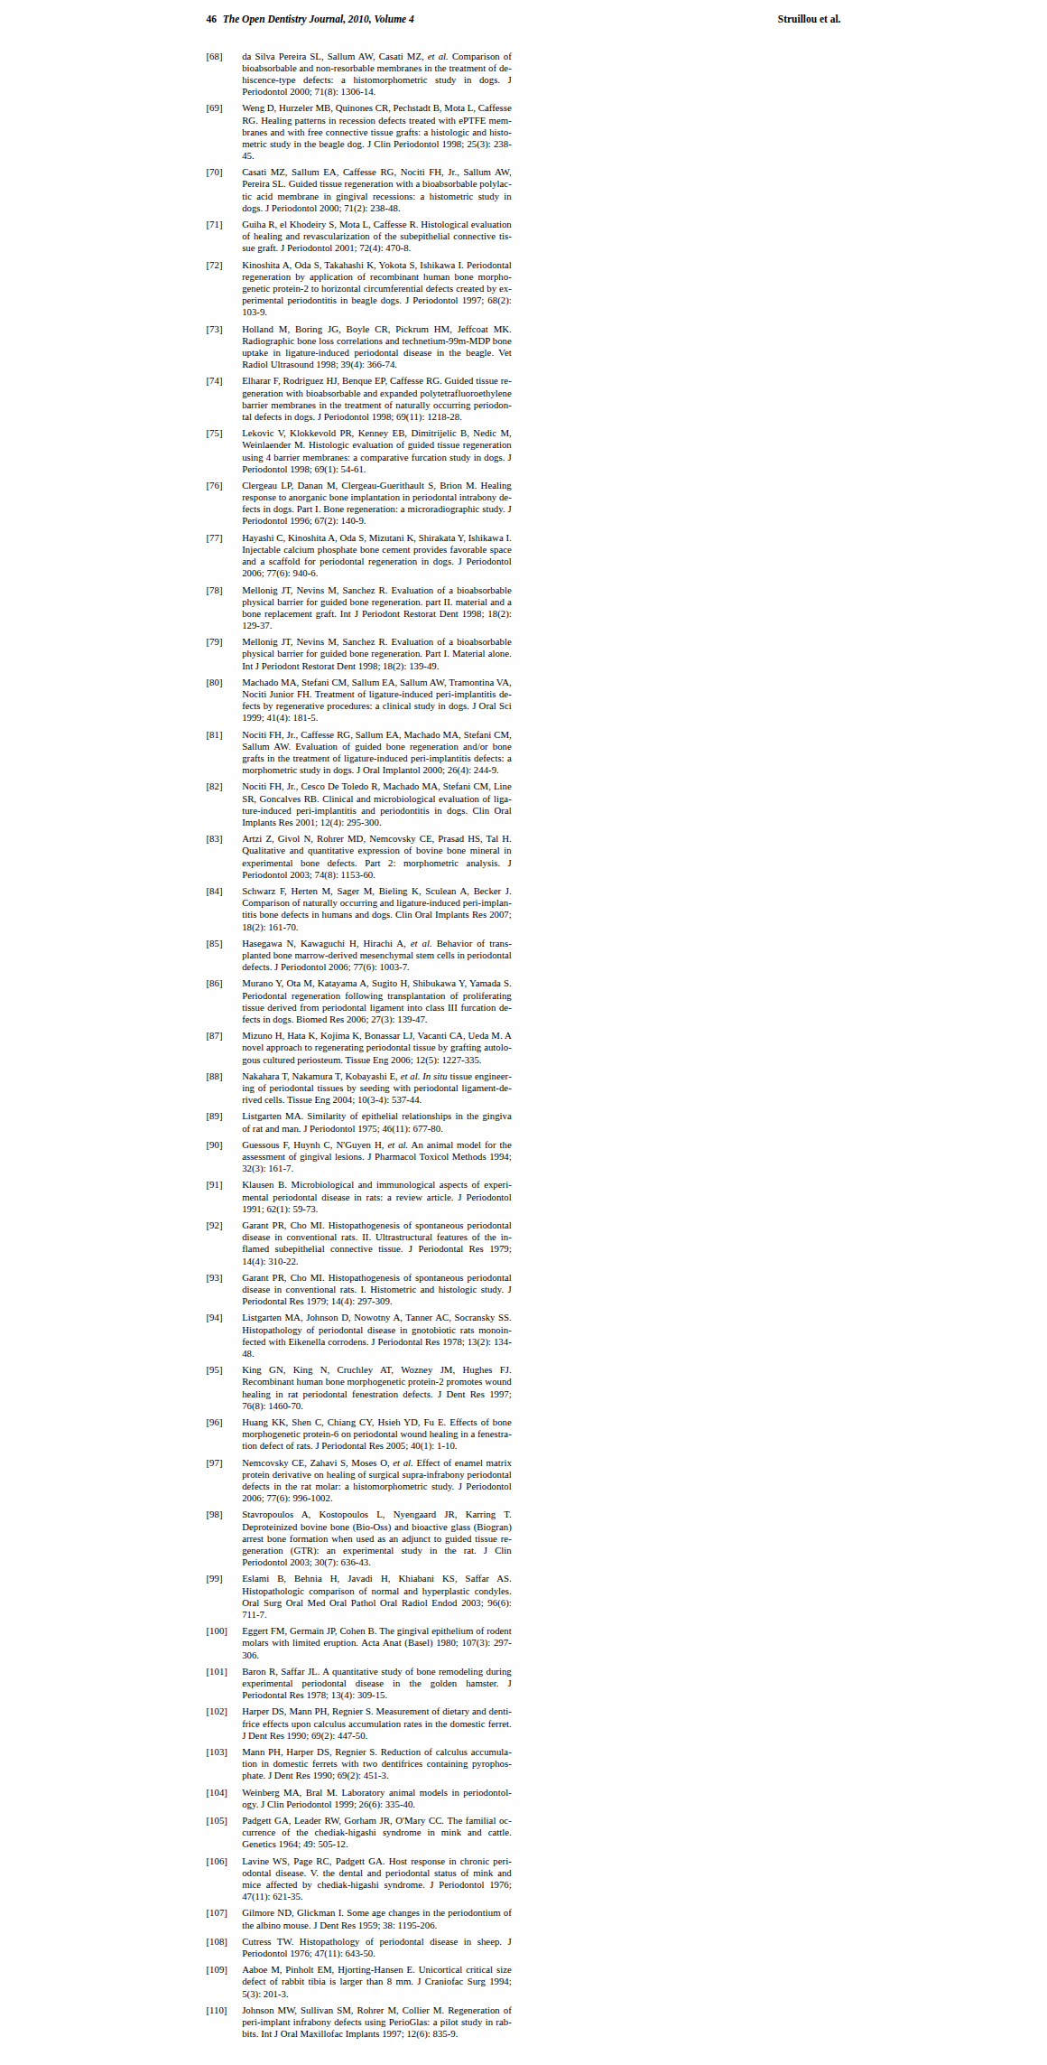46 The Open Dentistry Journal, 2010, Volume 4
Struillou et al.
[68] da Silva Pereira SL, Sallum AW, Casati MZ, et al. Comparison of bioabsorbable and non-resorbable membranes in the treatment of dehiscence-type defects: a histomorphometric study in dogs. J Periodontol 2000; 71(8): 1306-14.
[69] Weng D, Hurzeler MB, Quinones CR, Pechstadt B, Mota L, Caffesse RG. Healing patterns in recession defects treated with ePTFE membranes and with free connective tissue grafts: a histologic and histometric study in the beagle dog. J Clin Periodontol 1998; 25(3): 238-45.
[70] Casati MZ, Sallum EA, Caffesse RG, Nociti FH, Jr., Sallum AW, Pereira SL. Guided tissue regeneration with a bioabsorbable polylactic acid membrane in gingival recessions: a histometric study in dogs. J Periodontol 2000; 71(2): 238-48.
[71] Guiha R, el Khodeiry S, Mota L, Caffesse R. Histological evaluation of healing and revascularization of the subepithelial connective tissue graft. J Periodontol 2001; 72(4): 470-8.
[72] Kinoshita A, Oda S, Takahashi K, Yokota S, Ishikawa I. Periodontal regeneration by application of recombinant human bone morphogenetic protein-2 to horizontal circumferential defects created by experimental periodontitis in beagle dogs. J Periodontol 1997; 68(2): 103-9.
[73] Holland M, Boring JG, Boyle CR, Pickrum HM, Jeffcoat MK. Radiographic bone loss correlations and technetium-99m-MDP bone uptake in ligature-induced periodontal disease in the beagle. Vet Radiol Ultrasound 1998; 39(4): 366-74.
[74] Elharar F, Rodriguez HJ, Benque EP, Caffesse RG. Guided tissue regeneration with bioabsorbable and expanded polytetrafluoroethylene barrier membranes in the treatment of naturally occurring periodontal defects in dogs. J Periodontol 1998; 69(11): 1218-28.
[75] Lekovic V, Klokkevold PR, Kenney EB, Dimitrijelic B, Nedic M, Weinlaender M. Histologic evaluation of guided tissue regeneration using 4 barrier membranes: a comparative furcation study in dogs. J Periodontol 1998; 69(1): 54-61.
[76] Clergeau LP, Danan M, Clergeau-Guerithault S, Brion M. Healing response to anorganic bone implantation in periodontal intrabony defects in dogs. Part I. Bone regeneration: a microradiographic study. J Periodontol 1996; 67(2): 140-9.
[77] Hayashi C, Kinoshita A, Oda S, Mizutani K, Shirakata Y, Ishikawa I. Injectable calcium phosphate bone cement provides favorable space and a scaffold for periodontal regeneration in dogs. J Periodontol 2006; 77(6): 940-6.
[78] Mellonig JT, Nevins M, Sanchez R. Evaluation of a bioabsorbable physical barrier for guided bone regeneration. part II. material and a bone replacement graft. Int J Periodont Restorat Dent 1998; 18(2): 129-37.
[79] Mellonig JT, Nevins M, Sanchez R. Evaluation of a bioabsorbable physical barrier for guided bone regeneration. Part I. Material alone. Int J Periodont Restorat Dent 1998; 18(2): 139-49.
[80] Machado MA, Stefani CM, Sallum EA, Sallum AW, Tramontina VA, Nociti Junior FH. Treatment of ligature-induced peri-implantitis defects by regenerative procedures: a clinical study in dogs. J Oral Sci 1999; 41(4): 181-5.
[81] Nociti FH, Jr., Caffesse RG, Sallum EA, Machado MA, Stefani CM, Sallum AW. Evaluation of guided bone regeneration and/or bone grafts in the treatment of ligature-induced peri-implantitis defects: a morphometric study in dogs. J Oral Implantol 2000; 26(4): 244-9.
[82] Nociti FH, Jr., Cesco De Toledo R, Machado MA, Stefani CM, Line SR, Goncalves RB. Clinical and microbiological evaluation of ligature-induced peri-implantitis and periodontitis in dogs. Clin Oral Implants Res 2001; 12(4): 295-300.
[83] Artzi Z, Givol N, Rohrer MD, Nemcovsky CE, Prasad HS, Tal H. Qualitative and quantitative expression of bovine bone mineral in experimental bone defects. Part 2: morphometric analysis. J Periodontol 2003; 74(8): 1153-60.
[84] Schwarz F, Herten M, Sager M, Bieling K, Sculean A, Becker J. Comparison of naturally occurring and ligature-induced peri-implantitis bone defects in humans and dogs. Clin Oral Implants Res 2007; 18(2): 161-70.
[85] Hasegawa N, Kawaguchi H, Hirachi A, et al. Behavior of transplanted bone marrow-derived mesenchymal stem cells in periodontal defects. J Periodontol 2006; 77(6): 1003-7.
[86] Murano Y, Ota M, Katayama A, Sugito H, Shibukawa Y, Yamada S. Periodontal regeneration following transplantation of proliferating tissue derived from periodontal ligament into class III furcation defects in dogs. Biomed Res 2006; 27(3): 139-47.
[87] Mizuno H, Hata K, Kojima K, Bonassar LJ, Vacanti CA, Ueda M. A novel approach to regenerating periodontal tissue by grafting autologous cultured periosteum. Tissue Eng 2006; 12(5): 1227-335.
[88] Nakahara T, Nakamura T, Kobayashi E, et al. In situ tissue engineering of periodontal tissues by seeding with periodontal ligament-derived cells. Tissue Eng 2004; 10(3-4): 537-44.
[89] Listgarten MA. Similarity of epithelial relationships in the gingiva of rat and man. J Periodontol 1975; 46(11): 677-80.
[90] Guessous F, Huynh C, N'Guyen H, et al. An animal model for the assessment of gingival lesions. J Pharmacol Toxicol Methods 1994; 32(3): 161-7.
[91] Klausen B. Microbiological and immunological aspects of experimental periodontal disease in rats: a review article. J Periodontol 1991; 62(1): 59-73.
[92] Garant PR, Cho MI. Histopathogenesis of spontaneous periodontal disease in conventional rats. II. Ultrastructural features of the inflamed subepithelial connective tissue. J Periodontal Res 1979; 14(4): 310-22.
[93] Garant PR, Cho MI. Histopathogenesis of spontaneous periodontal disease in conventional rats. I. Histometric and histologic study. J Periodontal Res 1979; 14(4): 297-309.
[94] Listgarten MA, Johnson D, Nowotny A, Tanner AC, Socransky SS. Histopathology of periodontal disease in gnotobiotic rats monoinfected with Eikenella corrodens. J Periodontal Res 1978; 13(2): 134-48.
[95] King GN, King N, Cruchley AT, Wozney JM, Hughes FJ. Recombinant human bone morphogenetic protein-2 promotes wound healing in rat periodontal fenestration defects. J Dent Res 1997; 76(8): 1460-70.
[96] Huang KK, Shen C, Chiang CY, Hsieh YD, Fu E. Effects of bone morphogenetic protein-6 on periodontal wound healing in a fenestration defect of rats. J Periodontal Res 2005; 40(1): 1-10.
[97] Nemcovsky CE, Zahavi S, Moses O, et al. Effect of enamel matrix protein derivative on healing of surgical supra-infrabony periodontal defects in the rat molar: a histomorphometric study. J Periodontol 2006; 77(6): 996-1002.
[98] Stavropoulos A, Kostopoulos L, Nyengaard JR, Karring T. Deproteinized bovine bone (Bio-Oss) and bioactive glass (Biogran) arrest bone formation when used as an adjunct to guided tissue regeneration (GTR): an experimental study in the rat. J Clin Periodontol 2003; 30(7): 636-43.
[99] Eslami B, Behnia H, Javadi H, Khiabani KS, Saffar AS. Histopathologic comparison of normal and hyperplastic condyles. Oral Surg Oral Med Oral Pathol Oral Radiol Endod 2003; 96(6): 711-7.
[100] Eggert FM, Germain JP, Cohen B. The gingival epithelium of rodent molars with limited eruption. Acta Anat (Basel) 1980; 107(3): 297-306.
[101] Baron R, Saffar JL. A quantitative study of bone remodeling during experimental periodontal disease in the golden hamster. J Periodontal Res 1978; 13(4): 309-15.
[102] Harper DS, Mann PH, Regnier S. Measurement of dietary and dentifrice effects upon calculus accumulation rates in the domestic ferret. J Dent Res 1990; 69(2): 447-50.
[103] Mann PH, Harper DS, Regnier S. Reduction of calculus accumulation in domestic ferrets with two dentifrices containing pyrophosphate. J Dent Res 1990; 69(2): 451-3.
[104] Weinberg MA, Bral M. Laboratory animal models in periodontology. J Clin Periodontol 1999; 26(6): 335-40.
[105] Padgett GA, Leader RW, Gorham JR, O'Mary CC. The familial occurrence of the chediak-higashi syndrome in mink and cattle. Genetics 1964; 49: 505-12.
[106] Lavine WS, Page RC, Padgett GA. Host response in chronic periodontal disease. V. the dental and periodontal status of mink and mice affected by chediak-higashi syndrome. J Periodontol 1976; 47(11): 621-35.
[107] Gilmore ND, Glickman I. Some age changes in the periodontium of the albino mouse. J Dent Res 1959; 38: 1195-206.
[108] Cutress TW. Histopathology of periodontal disease in sheep. J Periodontol 1976; 47(11): 643-50.
[109] Aaboe M, Pinholt EM, Hjorting-Hansen E. Unicortical critical size defect of rabbit tibia is larger than 8 mm. J Craniofac Surg 1994; 5(3): 201-3.
[110] Johnson MW, Sullivan SM, Rohrer M, Collier M. Regeneration of peri-implant infrabony defects using PerioGlas: a pilot study in rabbits. Int J Oral Maxillofac Implants 1997; 12(6): 835-9.